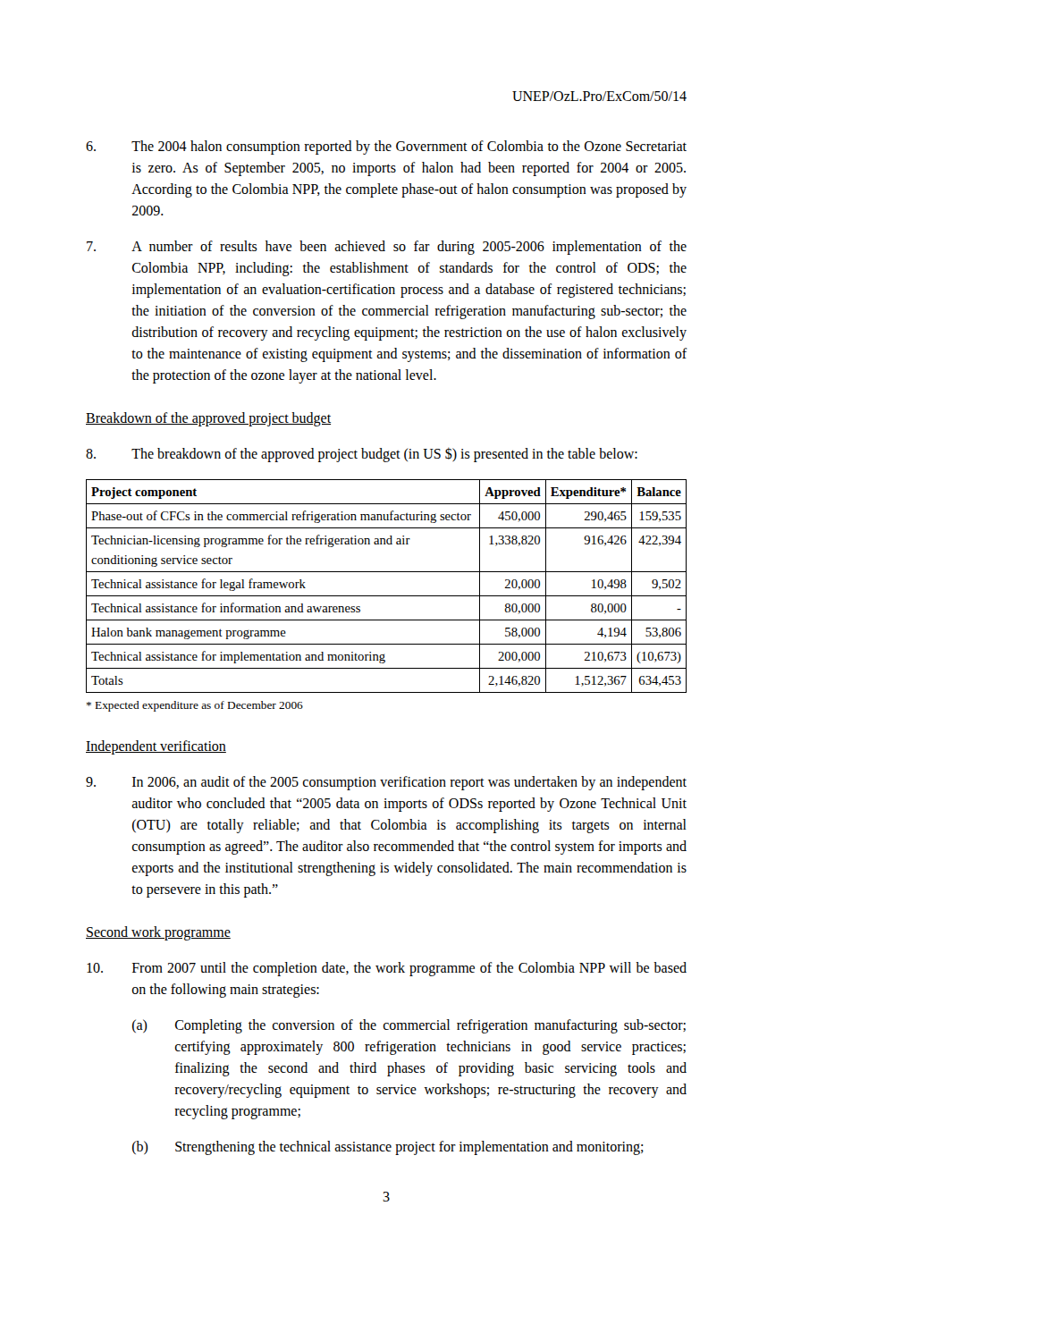UNEP/OzL.Pro/ExCom/50/14
6.
The 2004 halon consumption reported by the Government of Colombia to the Ozone Secretariat is zero. As of September 2005, no imports of halon had been reported for 2004 or 2005. According to the Colombia NPP, the complete phase-out of halon consumption was proposed by 2009.
7.
A number of results have been achieved so far during 2005-2006 implementation of the Colombia NPP, including: the establishment of standards for the control of ODS; the implementation of an evaluation-certification process and a database of registered technicians; the initiation of the conversion of the commercial refrigeration manufacturing sub-sector; the distribution of recovery and recycling equipment; the restriction on the use of halon exclusively to the maintenance of existing equipment and systems; and the dissemination of information of the protection of the ozone layer at the national level.
Breakdown of the approved project budget
8.
The breakdown of the approved project budget (in US $) is presented in the table below:
| Project component | Approved | Expenditure* | Balance |
| --- | --- | --- | --- |
| Phase-out of CFCs in the commercial refrigeration manufacturing sector | 450,000 | 290,465 | 159,535 |
| Technician-licensing programme for the refrigeration and air conditioning service sector | 1,338,820 | 916,426 | 422,394 |
| Technical assistance for legal framework | 20,000 | 10,498 | 9,502 |
| Technical assistance for information and awareness | 80,000 | 80,000 | - |
| Halon bank management programme | 58,000 | 4,194 | 53,806 |
| Technical assistance for implementation and monitoring | 200,000 | 210,673 | (10,673) |
| Totals | 2,146,820 | 1,512,367 | 634,453 |
* Expected expenditure as of December 2006
Independent verification
9.
In 2006, an audit of the 2005 consumption verification report was undertaken by an independent auditor who concluded that “2005 data on imports of ODSs reported by Ozone Technical Unit (OTU) are totally reliable; and that Colombia is accomplishing its targets on internal consumption as agreed”. The auditor also recommended that “the control system for imports and exports and the institutional strengthening is widely consolidated. The main recommendation is to persevere in this path.”
Second work programme
10.
From 2007 until the completion date, the work programme of the Colombia NPP will be based on the following main strategies:
(a)
Completing the conversion of the commercial refrigeration manufacturing sub-sector; certifying approximately 800 refrigeration technicians in good service practices; finalizing the second and third phases of providing basic servicing tools and recovery/recycling equipment to service workshops; re-structuring the recovery and recycling programme;
(b)
Strengthening the technical assistance project for implementation and monitoring;
3